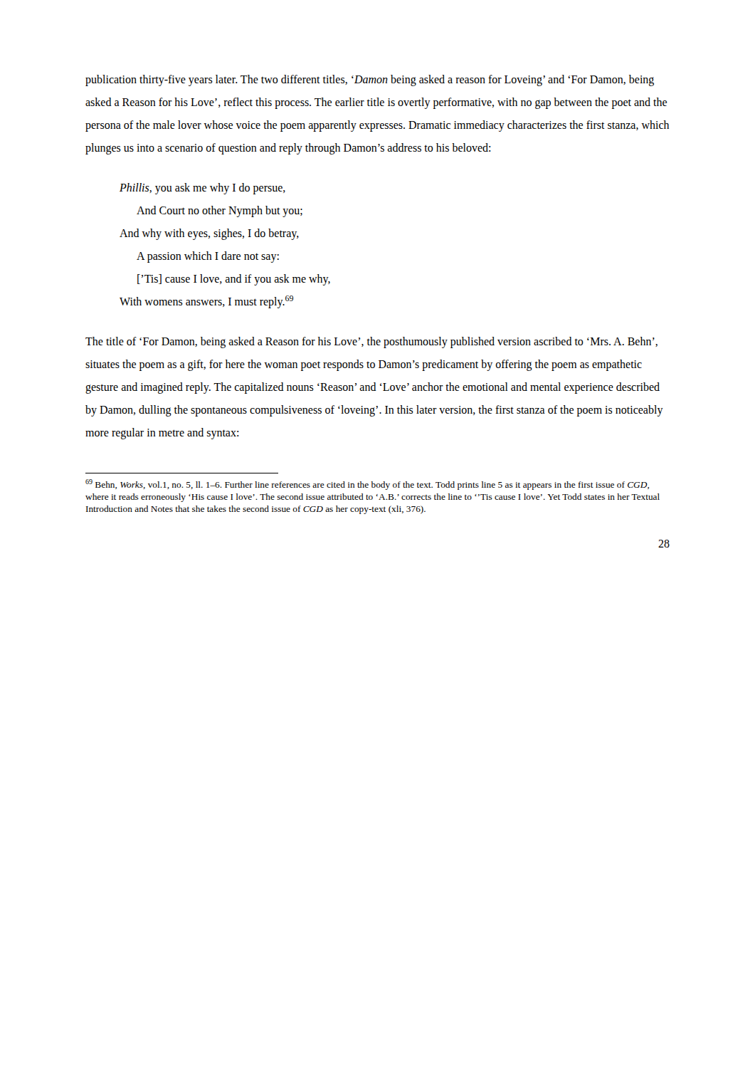publication thirty-five years later. The two different titles, ‘Damon being asked a reason for Loveing’ and ‘For Damon, being asked a Reason for his Love’, reflect this process. The earlier title is overtly performative, with no gap between the poet and the persona of the male lover whose voice the poem apparently expresses. Dramatic immediacy characterizes the first stanza, which plunges us into a scenario of question and reply through Damon’s address to his beloved:
Phillis, you ask me why I do persue, And Court no other Nymph but you; And why with eyes, sighes, I do betray, A passion which I dare not say: [’Tis] cause I love, and if you ask me why, With womens answers, I must reply.69
The title of ‘For Damon, being asked a Reason for his Love’, the posthumously published version ascribed to ‘Mrs. A. Behn’, situates the poem as a gift, for here the woman poet responds to Damon’s predicament by offering the poem as empathetic gesture and imagined reply. The capitalized nouns ‘Reason’ and ‘Love’ anchor the emotional and mental experience described by Damon, dulling the spontaneous compulsiveness of ‘loveing’. In this later version, the first stanza of the poem is noticeably more regular in metre and syntax:
69 Behn, Works, vol.1, no. 5, ll. 1–6. Further line references are cited in the body of the text. Todd prints line 5 as it appears in the first issue of CGD, where it reads erroneously ‘His cause I love’. The second issue attributed to ‘A.B.’ corrects the line to ‘’Tis cause I love’. Yet Todd states in her Textual Introduction and Notes that she takes the second issue of CGD as her copy-text (xli, 376).
28